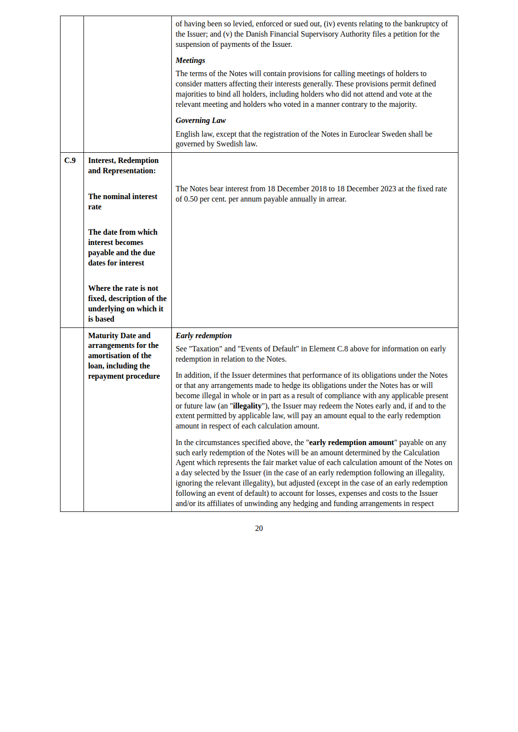| | | of having been so levied, enforced or sued out, (iv) events relating to the bankruptcy of the Issuer; and (v) the Danish Financial Supervisory Authority files a petition for the suspension of payments of the Issuer. Meetings The terms of the Notes will contain provisions for calling meetings of holders to consider matters affecting their interests generally. These provisions permit defined majorities to bind all holders, including holders who did not attend and vote at the relevant meeting and holders who voted in a manner contrary to the majority. Governing Law English law, except that the registration of the Notes in Euroclear Sweden shall be governed by Swedish law. |
| C.9 | Interest, Redemption and Representation: The nominal interest rate The date from which interest becomes payable and the due dates for interest Where the rate is not fixed, description of the underlying on which it is based | The Notes bear interest from 18 December 2018 to 18 December 2023 at the fixed rate of 0.50 per cent. per annum payable annually in arrear. |
| | Maturity Date and arrangements for the amortisation of the loan, including the repayment procedure | Early redemption See "Taxation" and "Events of Default" in Element C.8 above for information on early redemption in relation to the Notes. In addition, if the Issuer determines that performance of its obligations under the Notes or that any arrangements made to hedge its obligations under the Notes has or will become illegal in whole or in part as a result of compliance with any applicable present or future law (an " illegality "), the Issuer may redeem the Notes early and, if and to the extent permitted by applicable law, will pay an amount equal to the early redemption amount in respect of each calculation amount. In the circumstances specified above, the " early redemption amount " payable on any such early redemption of the Notes will be an amount determined by the Calculation Agent which represents the fair market value of each calculation amount of the Notes on a day selected by the Issuer (in the case of an early redemption following an illegality, ignoring the relevant illegality), but adjusted (except in the case of an early redemption following an event of default) to account for losses, expenses and costs to the Issuer and/or its affiliates of unwinding any hedging and funding arrangements in respect |
20